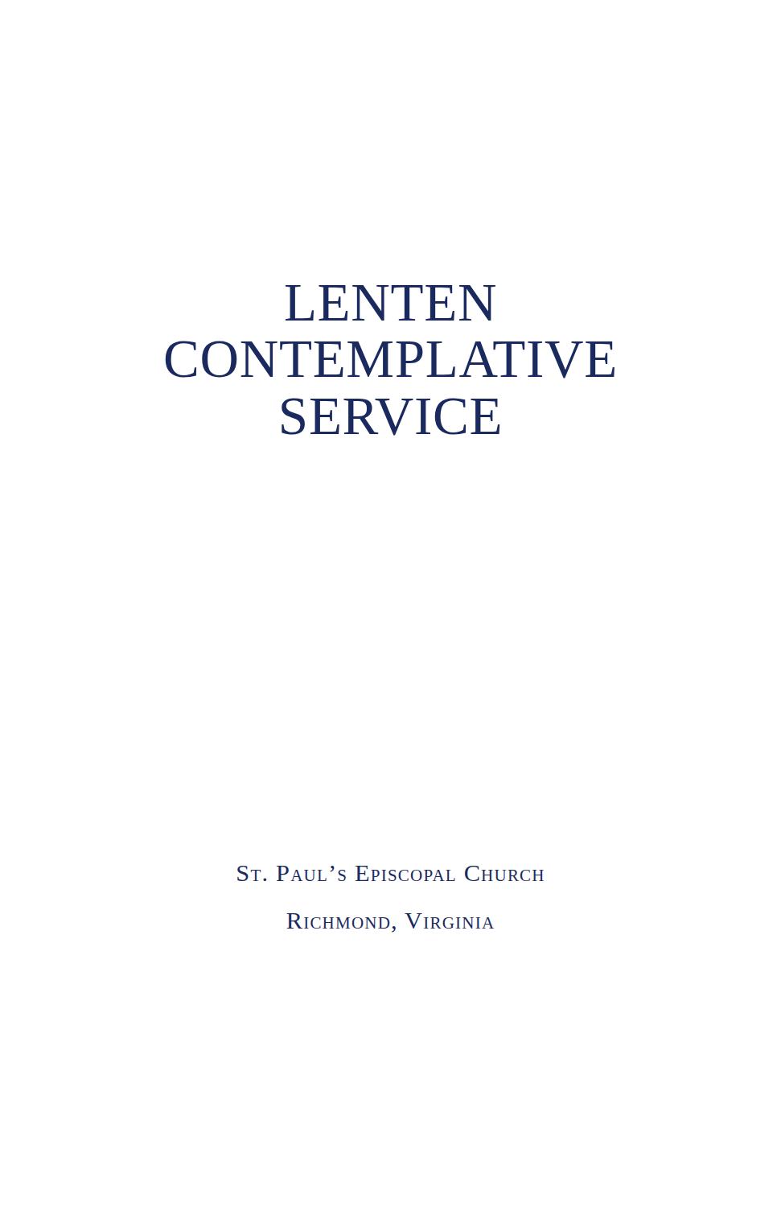Lenten Contemplative Service
St. Paul’s Episcopal Church
Richmond, Virginia